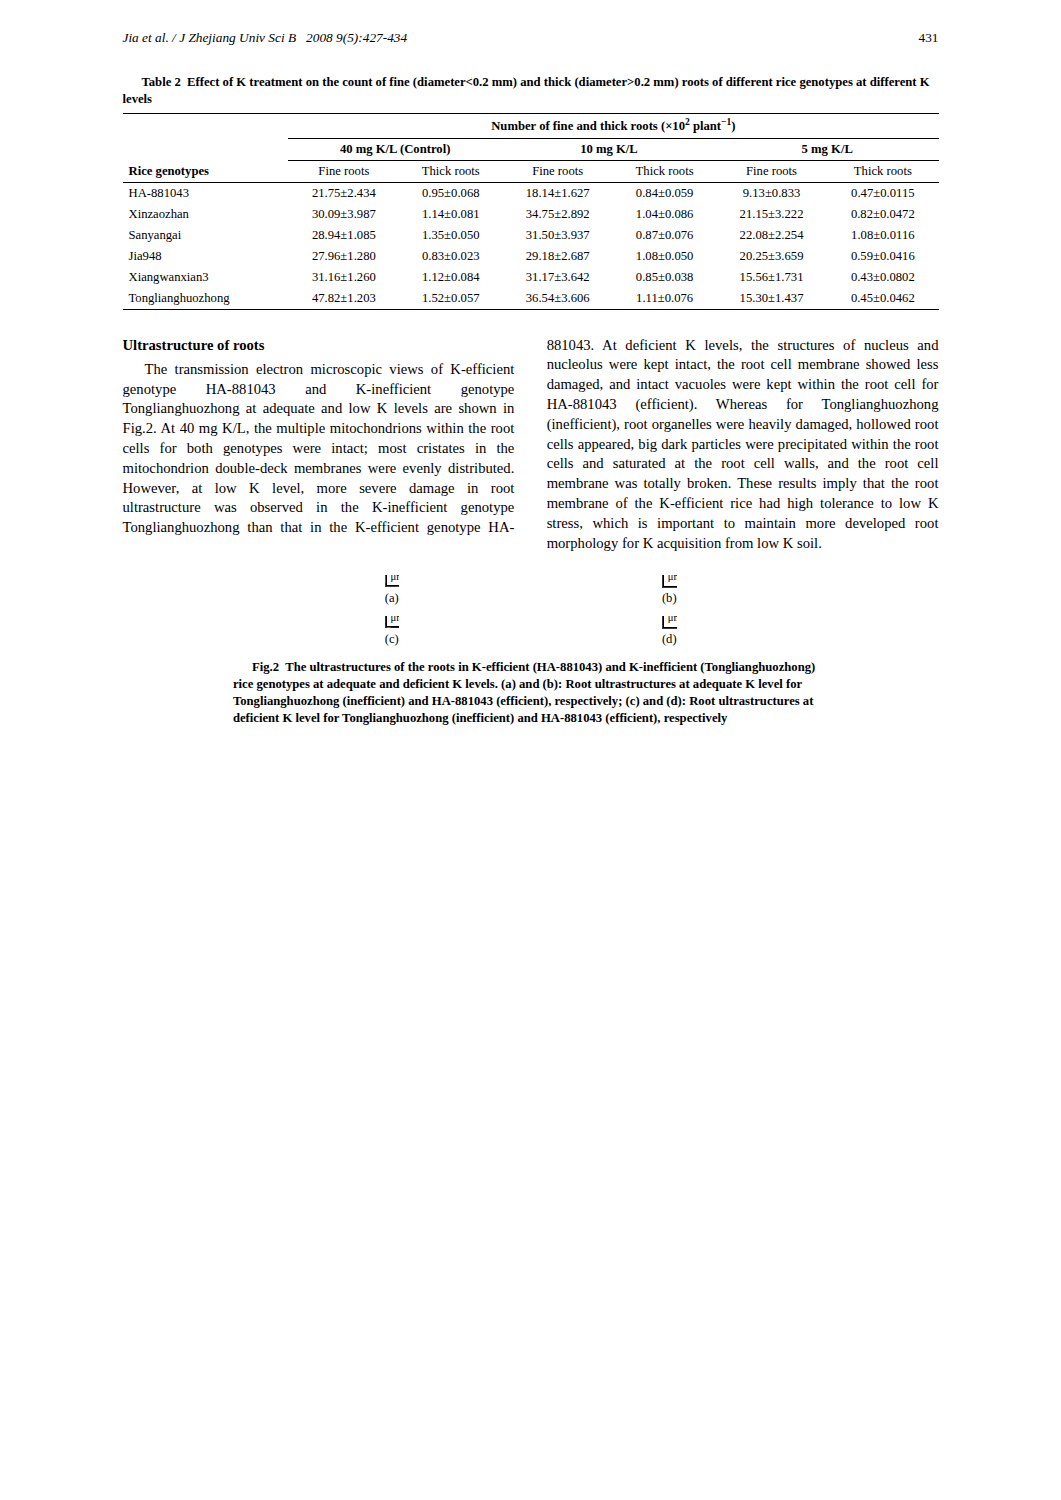Jia et al. / J Zhejiang Univ Sci B 2008 9(5):427-434 431
Table 2 Effect of K treatment on the count of fine (diameter<0.2 mm) and thick (diameter>0.2 mm) roots of different rice genotypes at different K levels
| Rice genotypes | Number of fine and thick roots (×10 2 plant −1 ) |
| --- | --- |
| 40 mg K/L (Control) | 10 mg K/L | 5 mg K/L |
| Fine roots | Thick roots | Fine roots | Thick roots | Fine roots | Thick roots |
| HA-881043 | 21.75±2.434 | 0.95±0.068 | 18.14±1.627 | 0.84±0.059 | 9.13±0.833 | 0.47±0.0115 |
| Xinzaozhan | 30.09±3.987 | 1.14±0.081 | 34.75±2.892 | 1.04±0.086 | 21.15±3.222 | 0.82±0.0472 |
| Sanyangai | 28.94±1.085 | 1.35±0.050 | 31.50±3.937 | 0.87±0.076 | 22.08±2.254 | 1.08±0.0116 |
| Jia948 | 27.96±1.280 | 0.83±0.023 | 29.18±2.687 | 1.08±0.050 | 20.25±3.659 | 0.59±0.0416 |
| Xiangwanxian3 | 31.16±1.260 | 1.12±0.084 | 31.17±3.642 | 0.85±0.038 | 15.56±1.731 | 0.43±0.0802 |
| Tonglianghuozhong | 47.82±1.203 | 1.52±0.057 | 36.54±3.606 | 1.11±0.076 | 15.30±1.437 | 0.45±0.0462 |
Ultrastructure of roots
The transmission electron microscopic views of K-efficient genotype HA-881043 and K-inefficient genotype Tonglianghuozhong at adequate and low K levels are shown in Fig.2. At 40 mg K/L, the multiple mitochondrions within the root cells for both genotypes were intact; most cristates in the mitochondrion double-deck membranes were evenly distributed. However, at low K level, more severe damage in root ultrastructure was observed in the K-inefficient genotype Tonglianghuozhong than that in the K-efficient genotype HA-881043. At deficient K levels, the structures of nucleus and nucleolus were kept intact, the root cell membrane showed less damaged, and intact vacuoles were kept within the root cell for HA-881043 (efficient). Whereas for Tonglianghuozhong (inefficient), root organelles were heavily damaged, hollowed root cells appeared, big dark particles were precipitated within the root cells and saturated at the root cell walls, and the root cell membrane was totally broken. These results imply that the root membrane of the K-efficient rice had high tolerance to low K stress, which is important to maintain more developed root morphology for K acquisition from low K soil.
1 μm
(a)
1 μm
(b)
1 μm
(c)
1 μm
(d)
Fig.2 The ultrastructures of the roots in K-efficient (HA-881043) and K-inefficient (Tonglianghuozhong) rice genotypes at adequate and deficient K levels. (a) and (b): Root ultrastructures at adequate K level for Tonglianghuozhong (inefficient) and HA-881043 (efficient), respectively; (c) and (d): Root ultrastructures at deficient K level for Tonglianghuozhong (inefficient) and HA-881043 (efficient), respectively